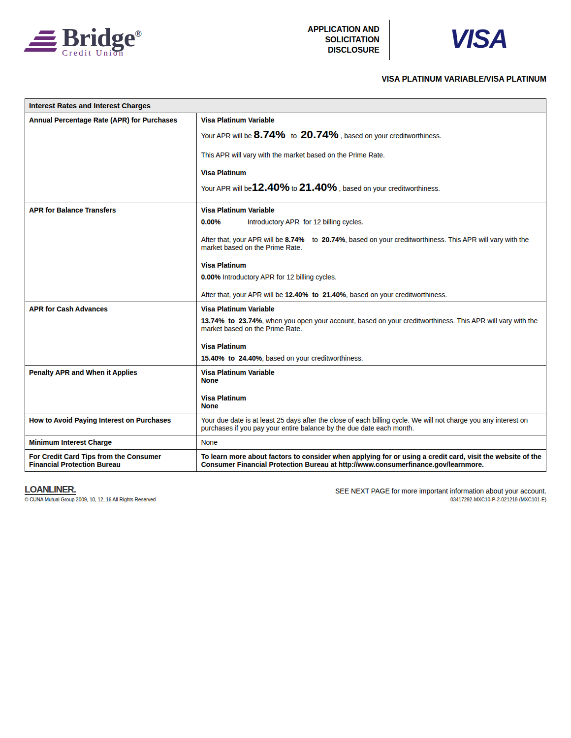Bridge®
Credit Union
APPLICATION AND
SOLICITATION
DISCLOSURE
VISA
VISA PLATINUM VARIABLE/VISA PLATINUM
| Interest Rates and Interest Charges |
| --- |
| Annual Percentage Rate (APR) for Purchases | Visa Platinum Variable Your APR will be 8.74% to 20.74% , based on your creditworthiness. This APR will vary with the market based on the Prime Rate. Visa Platinum Your APR will be 12.40% to 21.40% , based on your creditworthiness. |
| APR for Balance Transfers | Visa Platinum Variable 0.00% Introductory APR for 12 billing cycles. After that, your APR will be 8.74% to 20.74% , based on your creditworthiness. This APR will vary with the market based on the Prime Rate. Visa Platinum 0.00% Introductory APR for 12 billing cycles. After that, your APR will be 12.40% to 21.40% , based on your creditworthiness. |
| APR for Cash Advances | Visa Platinum Variable 13.74% to 23.74% , when you open your account, based on your creditworthiness. This APR will vary with the market based on the Prime Rate. Visa Platinum 15.40% to 24.40% , based on your creditworthiness. |
| Penalty APR and When it Applies | Visa Platinum Variable None Visa Platinum None |
| How to Avoid Paying Interest on Purchases | Your due date is at least 25 days after the close of each billing cycle. We will not charge you any interest on purchases if you pay your entire balance by the due date each month. |
| Minimum Interest Charge | None |
| For Credit Card Tips from the Consumer Financial Protection Bureau | To learn more about factors to consider when applying for or using a credit card, visit the website of the Consumer Financial Protection Bureau at http://www.consumerfinance.gov/learnmore. |
LOANLINER.
SEE NEXT PAGE for more important information about your account.
© CUNA Mutual Group 2009, 10, 12, 16 All Rights Reserved
03417292-MXC10-P-2-021218 (MXC101-E)